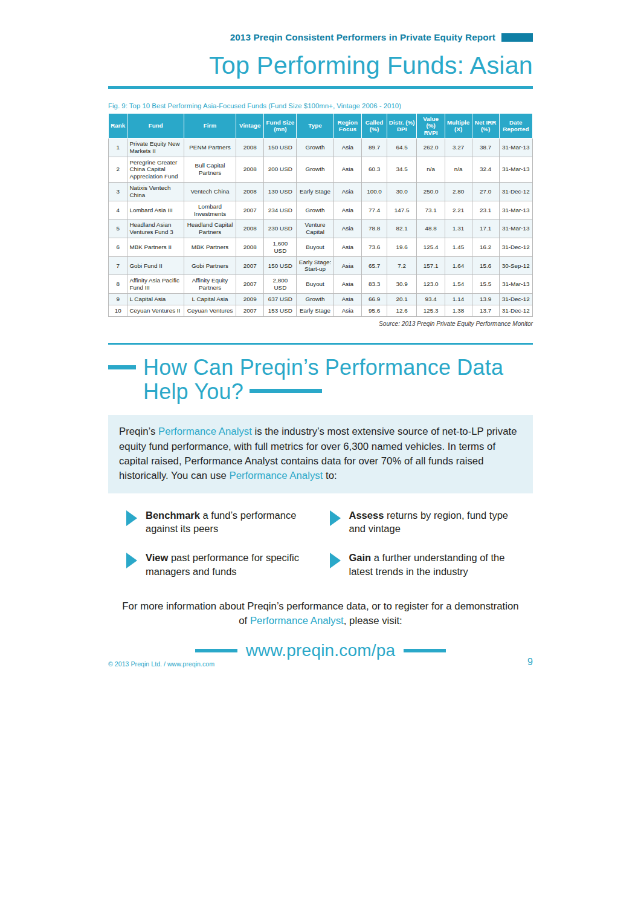2013 Preqin Consistent Performers in Private Equity Report
Top Performing Funds: Asian
Fig. 9: Top 10 Best Performing Asia-Focused Funds (Fund Size $100mn+, Vintage 2006 - 2010)
| Rank | Fund | Firm | Vintage | Fund Size (mn) | Type | Region Focus | Called (%) | Distr. (%) DPI | Value (%) RVPI | Multiple (X) | Net IRR (%) | Date Reported |
| --- | --- | --- | --- | --- | --- | --- | --- | --- | --- | --- | --- | --- |
| 1 | Private Equity New Markets II | PENM Partners | 2008 | 150 USD | Growth | Asia | 89.7 | 64.5 | 262.0 | 3.27 | 38.7 | 31-Mar-13 |
| 2 | Peregrine Greater China Capital Appreciation Fund | Bull Capital Partners | 2008 | 200 USD | Growth | Asia | 60.3 | 34.5 | n/a | n/a | 32.4 | 31-Mar-13 |
| 3 | Natixis Ventech China | Ventech China | 2008 | 130 USD | Early Stage | Asia | 100.0 | 30.0 | 250.0 | 2.80 | 27.0 | 31-Dec-12 |
| 4 | Lombard Asia III | Lombard Investments | 2007 | 234 USD | Growth | Asia | 77.4 | 147.5 | 73.1 | 2.21 | 23.1 | 31-Mar-13 |
| 5 | Headland Asian Ventures Fund 3 | Headland Capital Partners | 2008 | 230 USD | Venture Capital | Asia | 78.8 | 82.1 | 48.8 | 1.31 | 17.1 | 31-Mar-13 |
| 6 | MBK Partners II | MBK Partners | 2008 | 1,600 USD | Buyout | Asia | 73.6 | 19.6 | 125.4 | 1.45 | 16.2 | 31-Dec-12 |
| 7 | Gobi Fund II | Gobi Partners | 2007 | 150 USD | Early Stage: Start-up | Asia | 65.7 | 7.2 | 157.1 | 1.64 | 15.6 | 30-Sep-12 |
| 8 | Affinity Asia Pacific Fund III | Affinity Equity Partners | 2007 | 2,800 USD | Buyout | Asia | 83.3 | 30.9 | 123.0 | 1.54 | 15.5 | 31-Mar-13 |
| 9 | L Capital Asia | L Capital Asia | 2009 | 637 USD | Growth | Asia | 66.9 | 20.1 | 93.4 | 1.14 | 13.9 | 31-Dec-12 |
| 10 | Ceyuan Ventures II | Ceyuan Ventures | 2007 | 153 USD | Early Stage | Asia | 95.6 | 12.6 | 125.3 | 1.38 | 13.7 | 31-Dec-12 |
Source: 2013 Preqin Private Equity Performance Monitor
How Can Preqin’s Performance Data
Help You?
Preqin’s Performance Analyst is the industry’s most extensive source of net-to-LP private equity fund performance, with full metrics for over 6,300 named vehicles. In terms of capital raised, Performance Analyst contains data for over 70% of all funds raised historically. You can use Performance Analyst to:
Benchmark a fund’s performance against its peers
Assess returns by region, fund type and vintage
View past performance for specific managers and funds
Gain a further understanding of the latest trends in the industry
For more information about Preqin’s performance data, or to register for a demonstration of Performance Analyst, please visit:
www.preqin.com/pa
© 2013 Preqin Ltd. / www.preqin.com
9